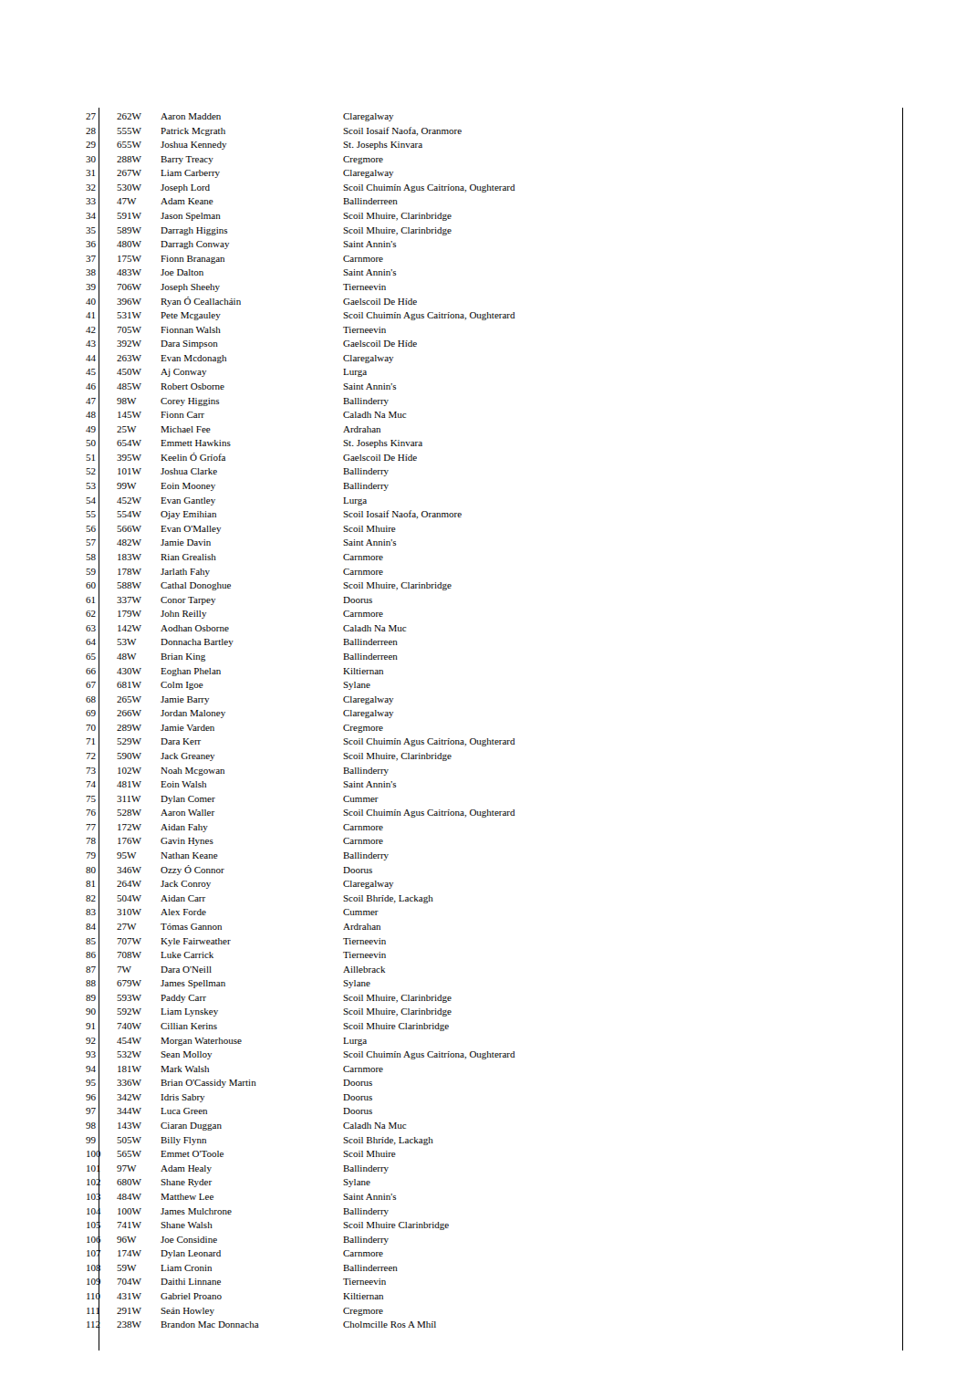| 27 | 262W | Aaron Madden | Claregalway |
| 28 | 555W | Patrick Mcgrath | Scoil Iosaif Naofa, Oranmore |
| 29 | 655W | Joshua Kennedy | St. Josephs Kinvara |
| 30 | 288W | Barry Treacy | Cregmore |
| 31 | 267W | Liam Carberry | Claregalway |
| 32 | 530W | Joseph Lord | Scoil Chuimín Agus Caitríona, Oughterard |
| 33 | 47W | Adam Keane | Ballinderreen |
| 34 | 591W | Jason Spelman | Scoil Mhuire, Clarinbridge |
| 35 | 589W | Darragh Higgins | Scoil Mhuire, Clarinbridge |
| 36 | 480W | Darragh Conway | Saint Annin's |
| 37 | 175W | Fionn Branagan | Carnmore |
| 38 | 483W | Joe Dalton | Saint Annin's |
| 39 | 706W | Joseph Sheehy | Tierneevin |
| 40 | 396W | Ryan Ó Ceallacháin | Gaelscoil De Híde |
| 41 | 531W | Pete Mcgauley | Scoil Chuimín Agus Caitríona, Oughterard |
| 42 | 705W | Fionnan Walsh | Tierneevin |
| 43 | 392W | Dara Simpson | Gaelscoil De Híde |
| 44 | 263W | Evan Mcdonagh | Claregalway |
| 45 | 450W | Aj Conway | Lurga |
| 46 | 485W | Robert Osborne | Saint Annin's |
| 47 | 98W | Corey Higgins | Ballinderry |
| 48 | 145W | Fionn Carr | Caladh Na Muc |
| 49 | 25W | Michael Fee | Ardrahan |
| 50 | 654W | Emmett Hawkins | St. Josephs Kinvara |
| 51 | 395W | Keelin Ó Gríofa | Gaelscoil De Híde |
| 52 | 101W | Joshua Clarke | Ballinderry |
| 53 | 99W | Eoin Mooney | Ballinderry |
| 54 | 452W | Evan Gantley | Lurga |
| 55 | 554W | Ojay Emihian | Scoil Iosaif Naofa, Oranmore |
| 56 | 566W | Evan O'Malley | Scoil Mhuire |
| 57 | 482W | Jamie Davin | Saint Annin's |
| 58 | 183W | Rian Grealish | Carnmore |
| 59 | 178W | Jarlath Fahy | Carnmore |
| 60 | 588W | Cathal Donoghue | Scoil Mhuire, Clarinbridge |
| 61 | 337W | Conor Tarpey | Doorus |
| 62 | 179W | John Reilly | Carnmore |
| 63 | 142W | Aodhan Osborne | Caladh Na Muc |
| 64 | 53W | Donnacha Bartley | Ballinderreen |
| 65 | 48W | Brian King | Ballinderreen |
| 66 | 430W | Eoghan Phelan | Kiltiernan |
| 67 | 681W | Colm Igoe | Sylane |
| 68 | 265W | Jamie Barry | Claregalway |
| 69 | 266W | Jordan Maloney | Claregalway |
| 70 | 289W | Jamie Varden | Cregmore |
| 71 | 529W | Dara Kerr | Scoil Chuimín Agus Caitríona, Oughterard |
| 72 | 590W | Jack Greaney | Scoil Mhuire, Clarinbridge |
| 73 | 102W | Noah Mcgowan | Ballinderry |
| 74 | 481W | Eoin Walsh | Saint Annin's |
| 75 | 311W | Dylan Comer | Cummer |
| 76 | 528W | Aaron Waller | Scoil Chuimín Agus Caitríona, Oughterard |
| 77 | 172W | Aidan Fahy | Carnmore |
| 78 | 176W | Gavin Hynes | Carnmore |
| 79 | 95W | Nathan Keane | Ballinderry |
| 80 | 346W | Ozzy Ó Connor | Doorus |
| 81 | 264W | Jack Conroy | Claregalway |
| 82 | 504W | Aidan Carr | Scoil Bhríde, Lackagh |
| 83 | 310W | Alex Forde | Cummer |
| 84 | 27W | Tómas Gannon | Ardrahan |
| 85 | 707W | Kyle Fairweather | Tierneevin |
| 86 | 708W | Luke Carrick | Tierneevin |
| 87 | 7W | Dara O'Neill | Aillebrack |
| 88 | 679W | James Spellman | Sylane |
| 89 | 593W | Paddy Carr | Scoil Mhuire, Clarinbridge |
| 90 | 592W | Liam Lynskey | Scoil Mhuire, Clarinbridge |
| 91 | 740W | Cillian Kerins | Scoil Mhuire Clarinbridge |
| 92 | 454W | Morgan Waterhouse | Lurga |
| 93 | 532W | Sean Molloy | Scoil Chuimín Agus Caitríona, Oughterard |
| 94 | 181W | Mark Walsh | Carnmore |
| 95 | 336W | Brian O'Cassidy Martin | Doorus |
| 96 | 342W | Idris Sabry | Doorus |
| 97 | 344W | Luca Green | Doorus |
| 98 | 143W | Ciaran Duggan | Caladh Na Muc |
| 99 | 505W | Billy Flynn | Scoil Bhríde, Lackagh |
| 100 | 565W | Emmet O'Toole | Scoil Mhuire |
| 101 | 97W | Adam Healy | Ballinderry |
| 102 | 680W | Shane Ryder | Sylane |
| 103 | 484W | Matthew Lee | Saint Annin's |
| 104 | 100W | James Mulchrone | Ballinderry |
| 105 | 741W | Shane Walsh | Scoil Mhuire Clarinbridge |
| 106 | 96W | Joe Considine | Ballinderry |
| 107 | 174W | Dylan Leonard | Carnmore |
| 108 | 59W | Liam Cronin | Ballinderreen |
| 109 | 704W | Daithi Linnane | Tierneevin |
| 110 | 431W | Gabriel Proano | Kiltiernan |
| 111 | 291W | Seán Howley | Cregmore |
| 112 | 238W | Brandon Mac Donnacha | Cholmcille Ros A Mhíl |